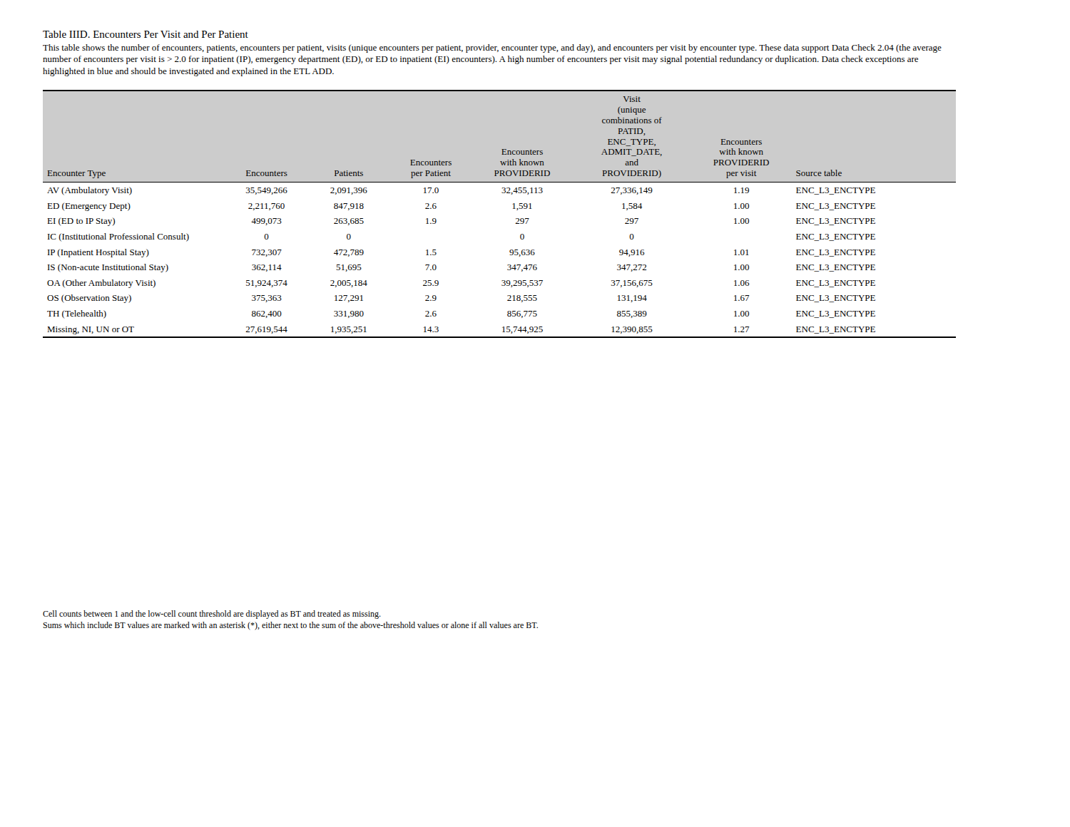Table IIID. Encounters Per Visit and Per Patient
This table shows the number of encounters, patients, encounters per patient, visits (unique encounters per patient, provider, encounter type, and day), and encounters per visit by encounter type. These data support Data Check 2.04 (the average number of encounters per visit is > 2.0 for inpatient (IP), emergency department (ED), or ED to inpatient (EI) encounters). A high number of encounters per visit may signal potential redundancy or duplication. Data check exceptions are highlighted in blue and should be investigated and explained in the ETL ADD.
| Encounter Type | Encounters | Patients | Encounters per Patient | Encounters with known PROVIDERID | Visit (unique combinations of PATID, ENC_TYPE, ADMIT_DATE, and PROVIDERID) | Encounters with known PROVIDERID per visit | Source table |
| --- | --- | --- | --- | --- | --- | --- | --- |
| AV (Ambulatory Visit) | 35,549,266 | 2,091,396 | 17.0 | 32,455,113 | 27,336,149 | 1.19 | ENC_L3_ENCTYPE |
| ED (Emergency Dept) | 2,211,760 | 847,918 | 2.6 | 1,591 | 1,584 | 1.00 | ENC_L3_ENCTYPE |
| EI (ED to IP Stay) | 499,073 | 263,685 | 1.9 | 297 | 297 | 1.00 | ENC_L3_ENCTYPE |
| IC (Institutional Professional Consult) | 0 | 0 | | 0 | 0 | | ENC_L3_ENCTYPE |
| IP (Inpatient Hospital Stay) | 732,307 | 472,789 | 1.5 | 95,636 | 94,916 | 1.01 | ENC_L3_ENCTYPE |
| IS (Non-acute Institutional Stay) | 362,114 | 51,695 | 7.0 | 347,476 | 347,272 | 1.00 | ENC_L3_ENCTYPE |
| OA (Other Ambulatory Visit) | 51,924,374 | 2,005,184 | 25.9 | 39,295,537 | 37,156,675 | 1.06 | ENC_L3_ENCTYPE |
| OS (Observation Stay) | 375,363 | 127,291 | 2.9 | 218,555 | 131,194 | 1.67 | ENC_L3_ENCTYPE |
| TH (Telehealth) | 862,400 | 331,980 | 2.6 | 856,775 | 855,389 | 1.00 | ENC_L3_ENCTYPE |
| Missing, NI, UN or OT | 27,619,544 | 1,935,251 | 14.3 | 15,744,925 | 12,390,855 | 1.27 | ENC_L3_ENCTYPE |
Cell counts between 1 and the low-cell count threshold are displayed as BT and treated as missing.
Sums which include BT values are marked with an asterisk (*), either next to the sum of the above-threshold values or alone if all values are BT.